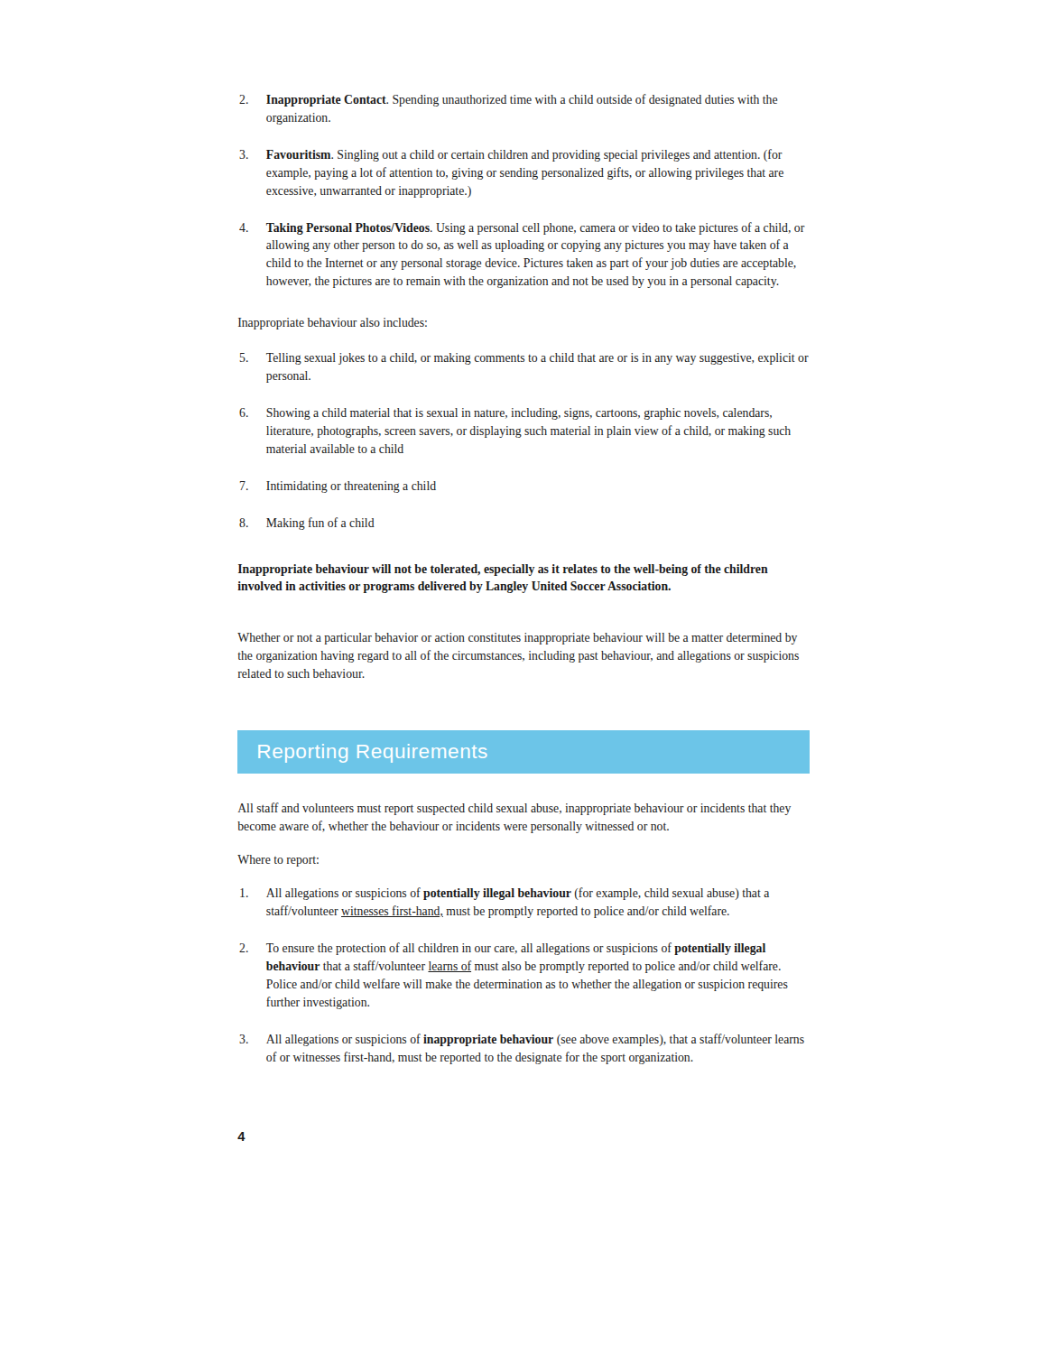2.
Inappropriate Contact. Spending unauthorized time with a child outside of designated duties with the organization.
3.
Favouritism. Singling out a child or certain children and providing special privileges and attention. (for example, paying a lot of attention to, giving or sending personalized gifts, or allowing privileges that are excessive, unwarranted or inappropriate.)
4.
Taking Personal Photos/Videos. Using a personal cell phone, camera or video to take pictures of a child, or allowing any other person to do so, as well as uploading or copying any pictures you may have taken of a child to the Internet or any personal storage device. Pictures taken as part of your job duties are acceptable, however, the pictures are to remain with the organization and not be used by you in a personal capacity.
Inappropriate behaviour also includes:
5.
Telling sexual jokes to a child, or making comments to a child that are or is in any way suggestive, explicit or personal.
6.
Showing a child material that is sexual in nature, including, signs, cartoons, graphic novels, calendars, literature, photographs, screen savers, or displaying such material in plain view of a child, or making such material available to a child
7.
Intimidating or threatening a child
8.
Making fun of a child
Inappropriate behaviour will not be tolerated, especially as it relates to the well-being of the children involved in activities or programs delivered by Langley United Soccer Association.
Whether or not a particular behavior or action constitutes inappropriate behaviour will be a matter determined by the organization having regard to all of the circumstances, including past behaviour, and allegations or suspicions related to such behaviour.
Reporting Requirements
All staff and volunteers must report suspected child sexual abuse, inappropriate behaviour or incidents that they become aware of, whether the behaviour or incidents were personally witnessed or not.
Where to report:
1.
All allegations or suspicions of potentially illegal behaviour (for example, child sexual abuse) that a staff/volunteer witnesses first-hand, must be promptly reported to police and/or child welfare.
2.
To ensure the protection of all children in our care, all allegations or suspicions of potentially illegal behaviour that a staff/volunteer learns of must also be promptly reported to police and/or child welfare. Police and/or child welfare will make the determination as to whether the allegation or suspicion requires further investigation.
3.
All allegations or suspicions of inappropriate behaviour (see above examples), that a staff/volunteer learns of or witnesses first-hand, must be reported to the designate for the sport organization.
4